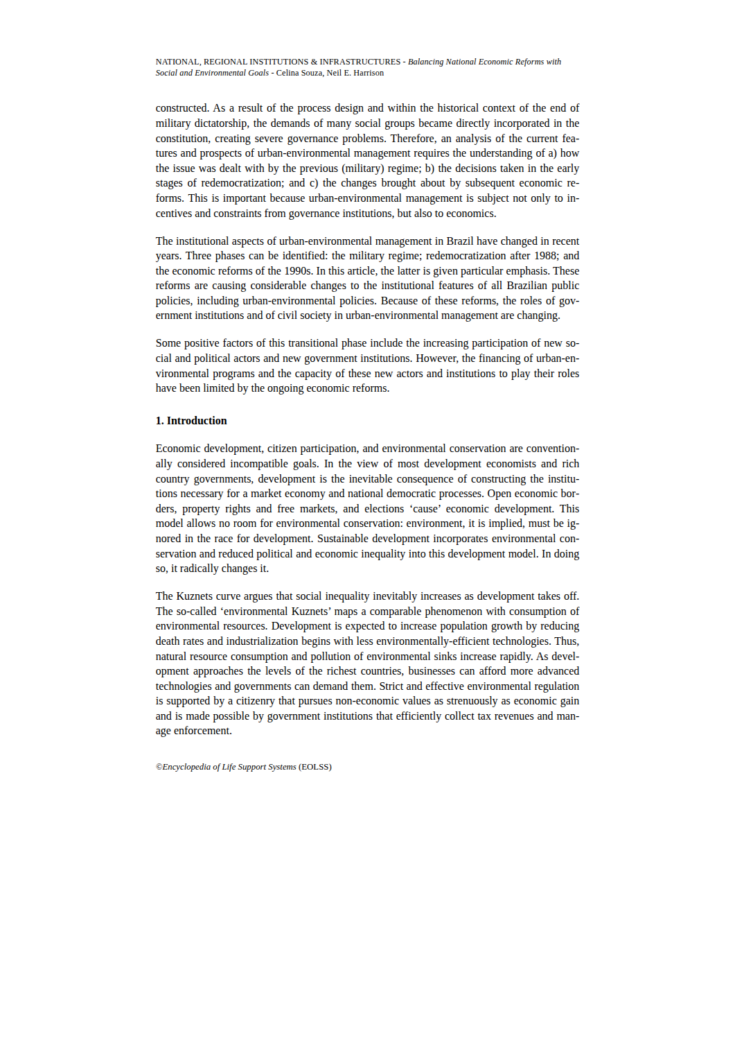National, Regional Institutions & Infrastructures - Balancing National Economic Reforms with Social and Environmental Goals - Celina Souza, Neil E. Harrison
constructed. As a result of the process design and within the historical context of the end of military dictatorship, the demands of many social groups became directly incorporated in the constitution, creating severe governance problems. Therefore, an analysis of the current features and prospects of urban-environmental management requires the understanding of a) how the issue was dealt with by the previous (military) regime; b) the decisions taken in the early stages of redemocratization; and c) the changes brought about by subsequent economic reforms. This is important because urban-environmental management is subject not only to incentives and constraints from governance institutions, but also to economics.
The institutional aspects of urban-environmental management in Brazil have changed in recent years. Three phases can be identified: the military regime; redemocratization after 1988; and the economic reforms of the 1990s. In this article, the latter is given particular emphasis. These reforms are causing considerable changes to the institutional features of all Brazilian public policies, including urban-environmental policies. Because of these reforms, the roles of government institutions and of civil society in urban-environmental management are changing.
Some positive factors of this transitional phase include the increasing participation of new social and political actors and new government institutions. However, the financing of urban-environmental programs and the capacity of these new actors and institutions to play their roles have been limited by the ongoing economic reforms.
1. Introduction
Economic development, citizen participation, and environmental conservation are conventionally considered incompatible goals. In the view of most development economists and rich country governments, development is the inevitable consequence of constructing the institutions necessary for a market economy and national democratic processes. Open economic borders, property rights and free markets, and elections ‘cause’ economic development. This model allows no room for environmental conservation: environment, it is implied, must be ignored in the race for development. Sustainable development incorporates environmental conservation and reduced political and economic inequality into this development model. In doing so, it radically changes it.
The Kuznets curve argues that social inequality inevitably increases as development takes off. The so-called ‘environmental Kuznets’ maps a comparable phenomenon with consumption of environmental resources. Development is expected to increase population growth by reducing death rates and industrialization begins with less environmentally-efficient technologies. Thus, natural resource consumption and pollution of environmental sinks increase rapidly. As development approaches the levels of the richest countries, businesses can afford more advanced technologies and governments can demand them. Strict and effective environmental regulation is supported by a citizenry that pursues non-economic values as strenuously as economic gain and is made possible by government institutions that efficiently collect tax revenues and manage enforcement.
©Encyclopedia of Life Support Systems (EOLSS)